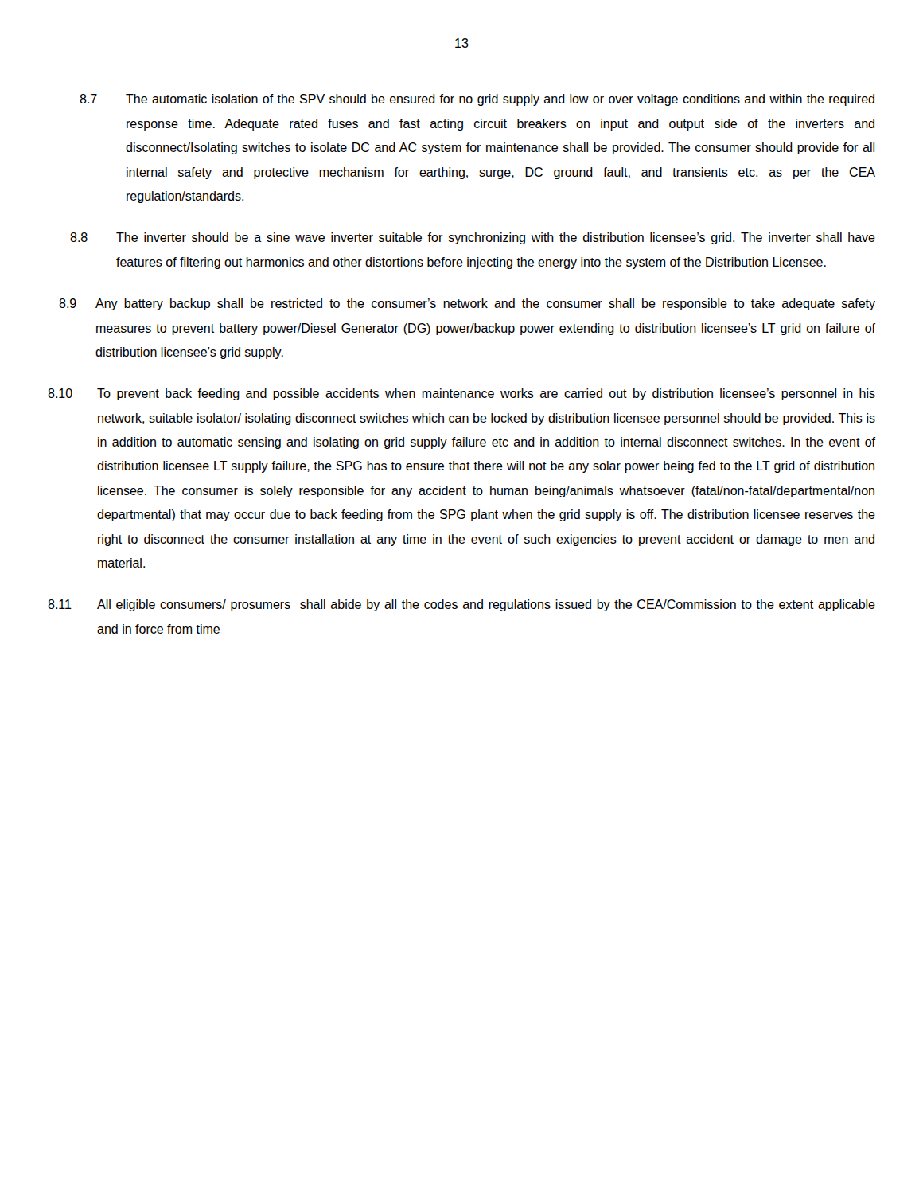13
8.7
The automatic isolation of the SPV should be ensured for no grid supply and low or over voltage conditions and within the required response time. Adequate rated fuses and fast acting circuit breakers on input and output side of the inverters and disconnect/Isolating switches to isolate DC and AC system for maintenance shall be provided. The consumer should provide for all internal safety and protective mechanism for earthing, surge, DC ground fault, and transients etc. as per the CEA regulation/standards.
8.8
The inverter should be a sine wave inverter suitable for synchronizing with the distribution licensee’s grid. The inverter shall have features of filtering out harmonics and other distortions before injecting the energy into the system of the Distribution Licensee.
8.9
Any battery backup shall be restricted to the consumer’s network and the consumer shall be responsible to take adequate safety measures to prevent battery power/Diesel Generator (DG) power/backup power extending to distribution licensee’s LT grid on failure of distribution licensee’s grid supply.
8.10
To prevent back feeding and possible accidents when maintenance works are carried out by distribution licensee’s personnel in his network, suitable isolator/ isolating disconnect switches which can be locked by distribution licensee personnel should be provided. This is in addition to automatic sensing and isolating on grid supply failure etc and in addition to internal disconnect switches. In the event of distribution licensee LT supply failure, the SPG has to ensure that there will not be any solar power being fed to the LT grid of distribution licensee. The consumer is solely responsible for any accident to human being/animals whatsoever (fatal/non-fatal/departmental/non departmental) that may occur due to back feeding from the SPG plant when the grid supply is off. The distribution licensee reserves the right to disconnect the consumer installation at any time in the event of such exigencies to prevent accident or damage to men and material.
8.11
All eligible consumers/ prosumers shall abide by all the codes and regulations issued by the CEA/Commission to the extent applicable and in force from time